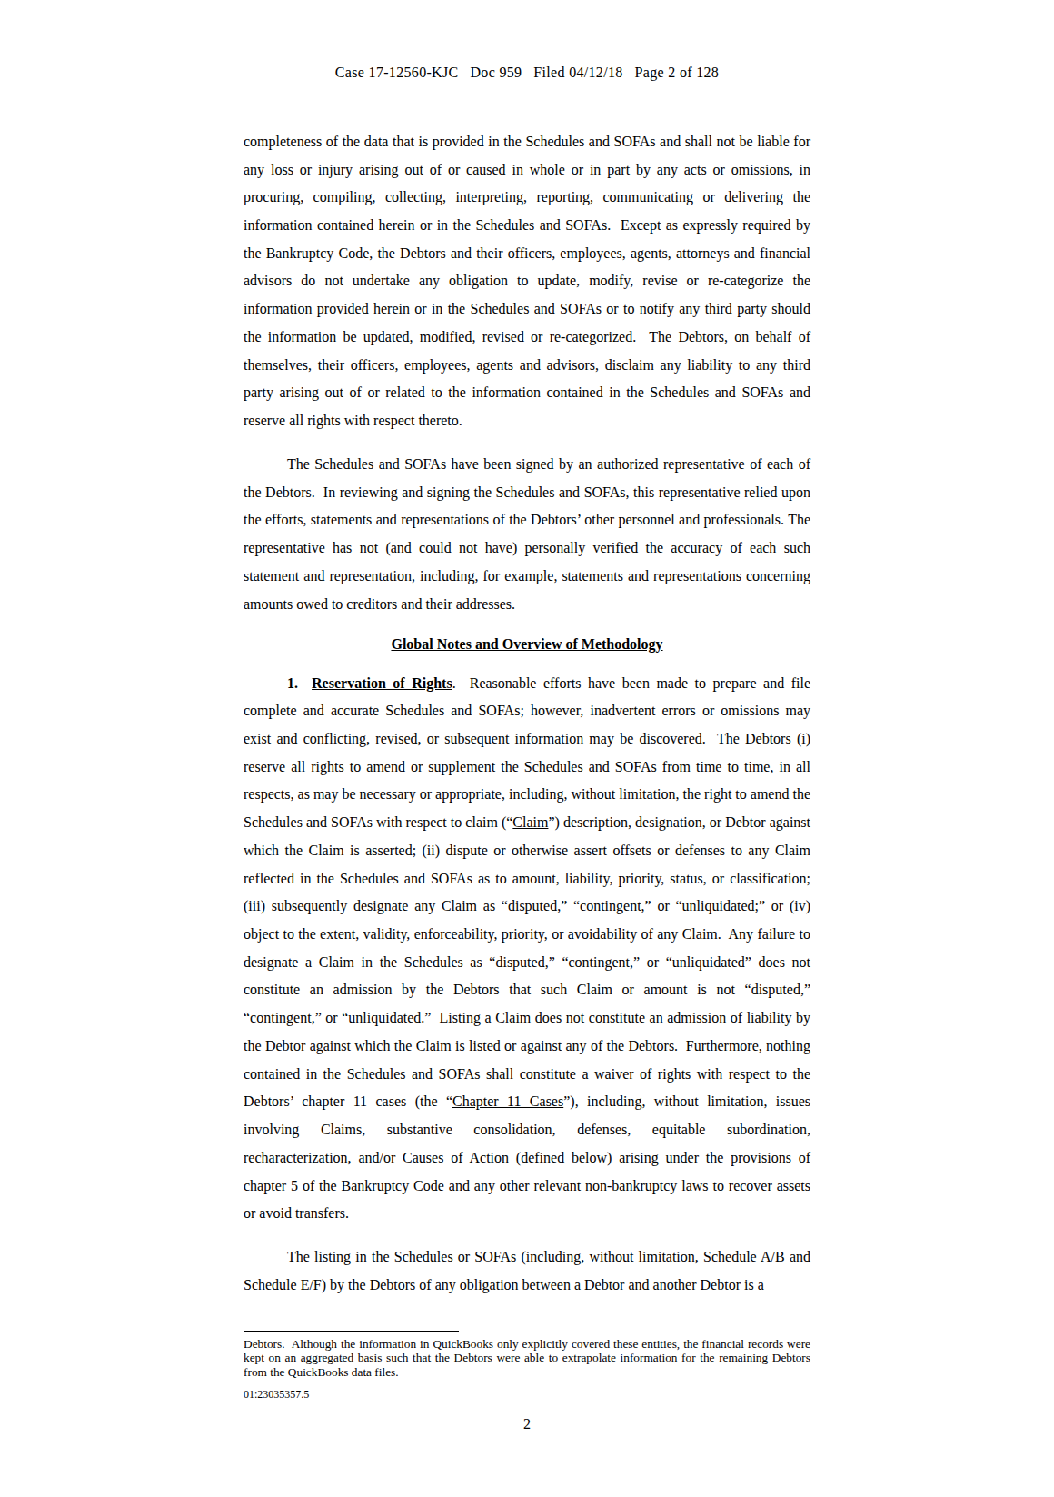Case 17-12560-KJC Doc 959 Filed 04/12/18 Page 2 of 128
completeness of the data that is provided in the Schedules and SOFAs and shall not be liable for any loss or injury arising out of or caused in whole or in part by any acts or omissions, in procuring, compiling, collecting, interpreting, reporting, communicating or delivering the information contained herein or in the Schedules and SOFAs. Except as expressly required by the Bankruptcy Code, the Debtors and their officers, employees, agents, attorneys and financial advisors do not undertake any obligation to update, modify, revise or re-categorize the information provided herein or in the Schedules and SOFAs or to notify any third party should the information be updated, modified, revised or re-categorized. The Debtors, on behalf of themselves, their officers, employees, agents and advisors, disclaim any liability to any third party arising out of or related to the information contained in the Schedules and SOFAs and reserve all rights with respect thereto.
The Schedules and SOFAs have been signed by an authorized representative of each of the Debtors. In reviewing and signing the Schedules and SOFAs, this representative relied upon the efforts, statements and representations of the Debtors’ other personnel and professionals. The representative has not (and could not have) personally verified the accuracy of each such statement and representation, including, for example, statements and representations concerning amounts owed to creditors and their addresses.
Global Notes and Overview of Methodology
1. Reservation of Rights. Reasonable efforts have been made to prepare and file complete and accurate Schedules and SOFAs; however, inadvertent errors or omissions may exist and conflicting, revised, or subsequent information may be discovered. The Debtors (i) reserve all rights to amend or supplement the Schedules and SOFAs from time to time, in all respects, as may be necessary or appropriate, including, without limitation, the right to amend the Schedules and SOFAs with respect to claim (“Claim”) description, designation, or Debtor against which the Claim is asserted; (ii) dispute or otherwise assert offsets or defenses to any Claim reflected in the Schedules and SOFAs as to amount, liability, priority, status, or classification; (iii) subsequently designate any Claim as “disputed,” “contingent,” or “unliquidated;” or (iv) object to the extent, validity, enforceability, priority, or avoidability of any Claim. Any failure to designate a Claim in the Schedules as “disputed,” “contingent,” or “unliquidated” does not constitute an admission by the Debtors that such Claim or amount is not “disputed,” “contingent,” or “unliquidated.” Listing a Claim does not constitute an admission of liability by the Debtor against which the Claim is listed or against any of the Debtors. Furthermore, nothing contained in the Schedules and SOFAs shall constitute a waiver of rights with respect to the Debtors’ chapter 11 cases (the “Chapter 11 Cases”), including, without limitation, issues involving Claims, substantive consolidation, defenses, equitable subordination, recharacterization, and/or Causes of Action (defined below) arising under the provisions of chapter 5 of the Bankruptcy Code and any other relevant non-bankruptcy laws to recover assets or avoid transfers.
The listing in the Schedules or SOFAs (including, without limitation, Schedule A/B and Schedule E/F) by the Debtors of any obligation between a Debtor and another Debtor is a
Debtors. Although the information in QuickBooks only explicitly covered these entities, the financial records were kept on an aggregated basis such that the Debtors were able to extrapolate information for the remaining Debtors from the QuickBooks data files.
01:23035357.5
2